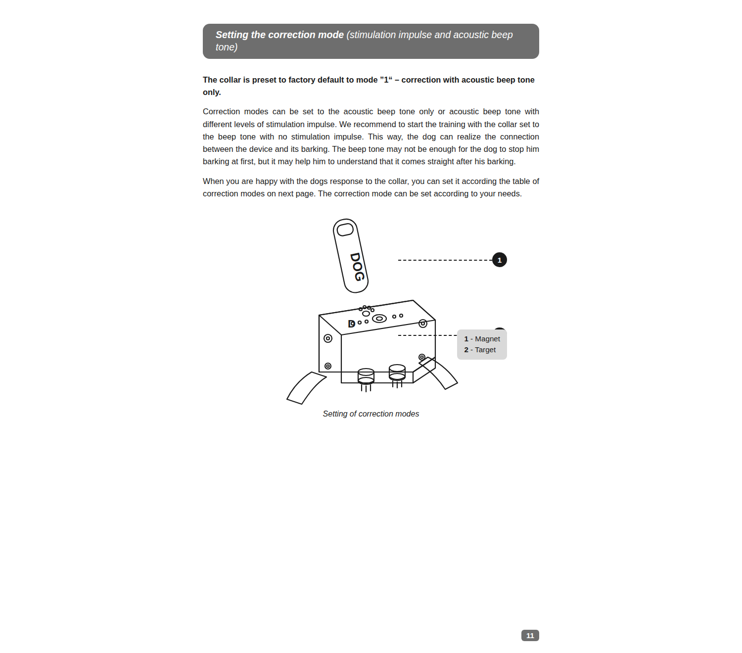Setting the correction mode (stimulation impulse and acoustic beep tone)
The collar is preset to factory default to mode ”1“ – correction with acoustic beep tone only.
Correction modes can be set to the acoustic beep tone only or acoustic beep tone with different levels of stimulation impulse. We recommend to start the training with the collar set to the beep tone with no stimulation impulse. This way, the dog can realize the connection between the device and its barking. The beep tone may not be enough for the dog to stop him barking at first, but it may help him to understand that it comes straight after his barking.
When you are happy with the dogs response to the collar, you can set it according the table of correction modes on next page. The correction mode can be set according to your needs.
DOG D
1
2
1 - Magnet
2 - Target
Setting of correction modes
11